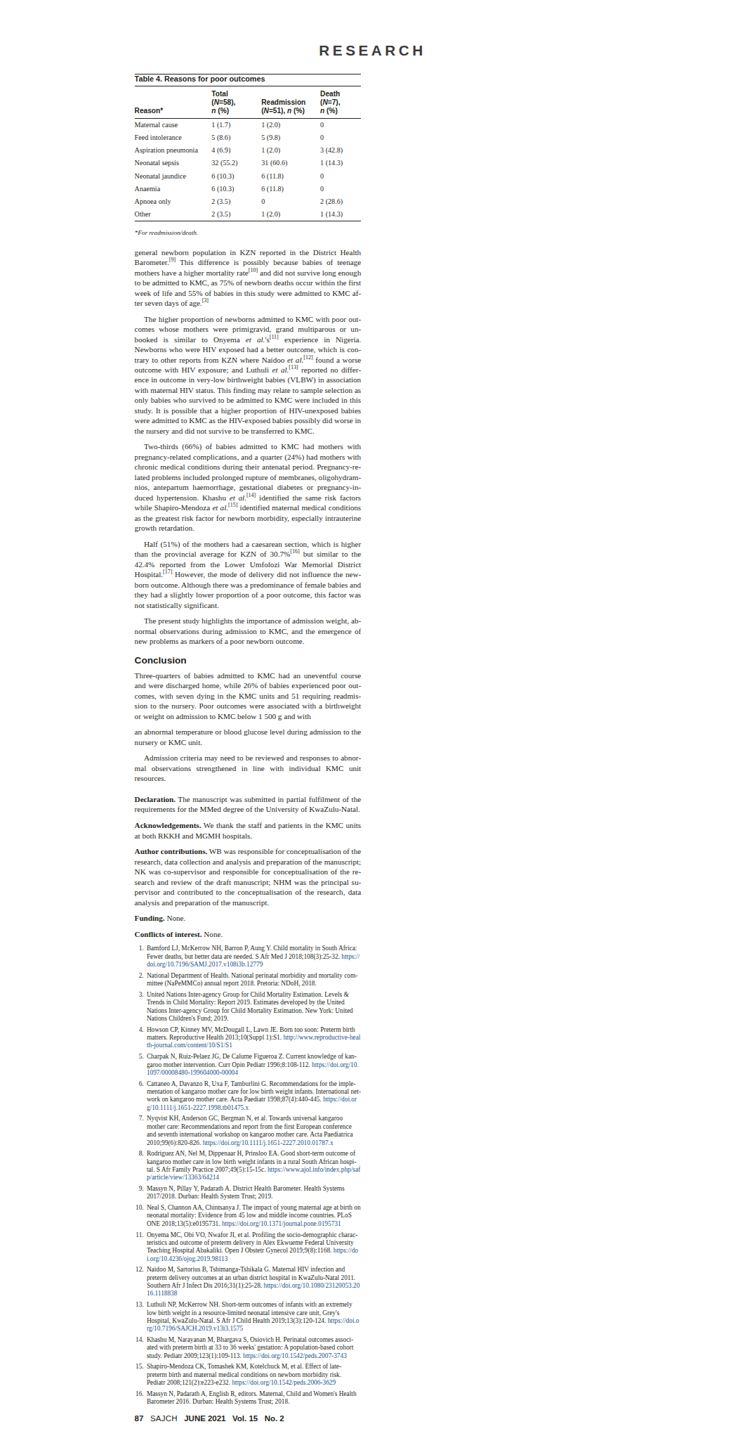RESEARCH
Table 4. Reasons for poor outcomes
| Reason* | Total ( N =58), n (%) | Readmission ( N =51), n (%) | Death ( N =7), n (%) |
| --- | --- | --- | --- |
| Maternal cause | 1 (1.7) | 1 (2.0) | 0 |
| Feed intolerance | 5 (8.6) | 5 (9.8) | 0 |
| Aspiration pneumonia | 4 (6.9) | 1 (2.0) | 3 (42.8) |
| Neonatal sepsis | 32 (55.2) | 31 (60.6) | 1 (14.3) |
| Neonatal jaundice | 6 (10.3) | 6 (11.8) | 0 |
| Anaemia | 6 (10.3) | 6 (11.8) | 0 |
| Apnoea only | 2 (3.5) | 0 | 2 (28.6) |
| Other | 2 (3.5) | 1 (2.0) | 1 (14.3) |
*For readmission/death.
general newborn population in KZN reported in the District Health Barometer.[9] This difference is possibly because babies of teenage mothers have a higher mortality rate[10] and did not survive long enough to be admitted to KMC, as 75% of newborn deaths occur within the first week of life and 55% of babies in this study were admitted to KMC after seven days of age.[3]
The higher proportion of newborns admitted to KMC with poor outcomes whose mothers were primigravid, grand multiparous or unbooked is similar to Onyema et al.'s[11] experience in Nigeria. Newborns who were HIV exposed had a better outcome, which is contrary to other reports from KZN where Naidoo et al.[12] found a worse outcome with HIV exposure; and Luthuli et al.[13] reported no difference in outcome in very-low birthweight babies (VLBW) in association with maternal HIV status. This finding may relate to sample selection as only babies who survived to be admitted to KMC were included in this study. It is possible that a higher proportion of HIV-unexposed babies were admitted to KMC as the HIV-exposed babies possibly did worse in the nursery and did not survive to be transferred to KMC.
Two-thirds (66%) of babies admitted to KMC had mothers with pregnancy-related complications, and a quarter (24%) had mothers with chronic medical conditions during their antenatal period. Pregnancy-related problems included prolonged rupture of membranes, oligohydramnios, antepartum haemorrhage, gestational diabetes or pregnancy-induced hypertension. Khashu et al.[14] identified the same risk factors while Shapiro-Mendoza et al.[15] identified maternal medical conditions as the greatest risk factor for newborn morbidity, especially intrauterine growth retardation.
Half (51%) of the mothers had a caesarean section, which is higher than the provincial average for KZN of 30.7%[16] but similar to the 42.4% reported from the Lower Umfolozi War Memorial District Hospital.[17] However, the mode of delivery did not influence the newborn outcome. Although there was a predominance of female babies and they had a slightly lower proportion of a poor outcome, this factor was not statistically significant.
The present study highlights the importance of admission weight, abnormal observations during admission to KMC, and the emergence of new problems as markers of a poor newborn outcome.
Conclusion
Three-quarters of babies admitted to KMC had an uneventful course and were discharged home, while 26% of babies experienced poor outcomes, with seven dying in the KMC units and 51 requiring readmission to the nursery. Poor outcomes were associated with a birthweight or weight on admission to KMC below 1 500 g and with
an abnormal temperature or blood glucose level during admission to the nursery or KMC unit.
Admission criteria may need to be reviewed and responses to abnormal observations strengthened in line with individual KMC unit resources.
Declaration. The manuscript was submitted in partial fulfilment of the requirements for the MMed degree of the University of KwaZulu-Natal.
Acknowledgements. We thank the staff and patients in the KMC units at both RKKH and MGMH hospitals.
Author contributions. WB was responsible for conceptualisation of the research, data collection and analysis and preparation of the manuscript; NK was co-supervisor and responsible for conceptualisation of the research and review of the draft manuscript; NHM was the principal supervisor and contributed to the conceptualisation of the research, data analysis and preparation of the manuscript.
Funding. None.
Conflicts of interest. None.
Bamford LJ, McKerrow NH, Barron P, Aung Y. Child mortality in South Africa: Fewer deaths, but better data are needed. S Afr Med J 2018;108(3):25-32. https://doi.org/10.7196/SAMJ.2017.v108i3b.12779
National Department of Health. National perinatal morbidity and mortality committee (NaPeMMCo) annual report 2018. Pretoria: NDoH, 2018.
United Nations Inter-agency Group for Child Mortality Estimation. Levels & Trends in Child Mortality: Report 2019. Estimates developed by the United Nations Inter-agency Group for Child Mortality Estimation. New York: United Nations Children's Fund; 2019.
Howson CP, Kinney MV, McDougall L, Lawn JE. Born too soon: Preterm birth matters. Reproductive Health 2013;10(Suppl 1):S1. http://www.reproductive-health-journal.com/content/10/S1/S1
Charpak N, Ruiz-Pelaez JG, De Calume Figueroa Z. Current knowledge of kangaroo mother intervention. Curr Opin Pediatr 1996;8:108-112. https://doi.org/10.1097/00008480-199604000-00004
Cattaneo A, Davanzo R, Uxa F, Tamburlini G. Recommendations for the implementation of kangaroo mother care for low birth weight infants. International network on kangaroo mother care. Acta Paediatr 1998;87(4):440-445. https://doi.org/10.1111/j.1651-2227.1998.tb01475.x
Nyqvist KH, Anderson GC, Bergman N, et al. Towards universal kangaroo mother care: Recommendations and report from the first European conference and seventh international workshop on kangaroo mother care. Acta Paediatrica 2010;99(6):820-826. https://doi.org/10.1111/j.1651-2227.2010.01787.x
Rodriguez AN, Nel M, Dippenaar H, Prinsloo EA. Good short-term outcome of kangaroo mother care in low birth weight infants in a rural South African hospital. S Afr Family Practice 2007;49(5):15-15c. https://www.ajol.info/index.php/safp/article/view/13363/64214
Massyn N, Pillay Y, Padarath A. District Health Barometer. Health Systems 2017/2018. Durban: Health System Trust; 2019.
Neal S, Channon AA, Chintsanya J. The impact of young maternal age at birth on neonatal mortality: Evidence from 45 low and middle income countries. PLoS ONE 2018;13(5):e0195731. https://doi.org/10.1371/journal.pone.0195731
Onyema MC, Obi VO, Nwafor JI, et al. Profiling the socio-demographic characteristics and outcome of preterm delivery in Alex Ekwueme Federal University Teaching Hospital Abakaliki. Open J Obstetr Gynecol 2019;9(8):1168. https://doi.org/10.4236/ojog.2019.98113
Naidoo M, Sartorius B, Tshimanga-Tshikala G. Maternal HIV infection and preterm delivery outcomes at an urban district hospital in KwaZulu-Natal 2011. Southern Afr J Infect Dis 2016;31(1):25-28. https://doi.org/10.1080/23120053.2016.1118838
Luthuli NP, McKerrow NH. Short-term outcomes of infants with an extremely low birth weight in a resource-limited neonatal intensive care unit, Grey's Hospital, KwaZulu-Natal. S Afr J Child Health 2019;13(3):120-124. https://doi.org/10.7196/SAJCH.2019.v13i3.1575
Khashu M, Narayanan M, Bhargava S, Osiovich H. Perinatal outcomes associated with preterm birth at 33 to 36 weeks' gestation: A population-based cohort study. Pediatr 2009;123(1):109-113. https://doi.org/10.1542/peds.2007-3743
Shapiro-Mendoza CK, Tomashek KM, Kotelchuck M, et al. Effect of late-preterm birth and maternal medical conditions on newborn morbidity risk. Pediatr 2008;121(2):e223-e232. https://doi.org/10.1542/peds.2006-3629
Massyn N, Padarath A, English R, editors. Maternal, Child and Women's Health Barometer 2016. Durban: Health Systems Trust; 2018.
87 SAJCH JUNE 2021 Vol. 15 No. 2